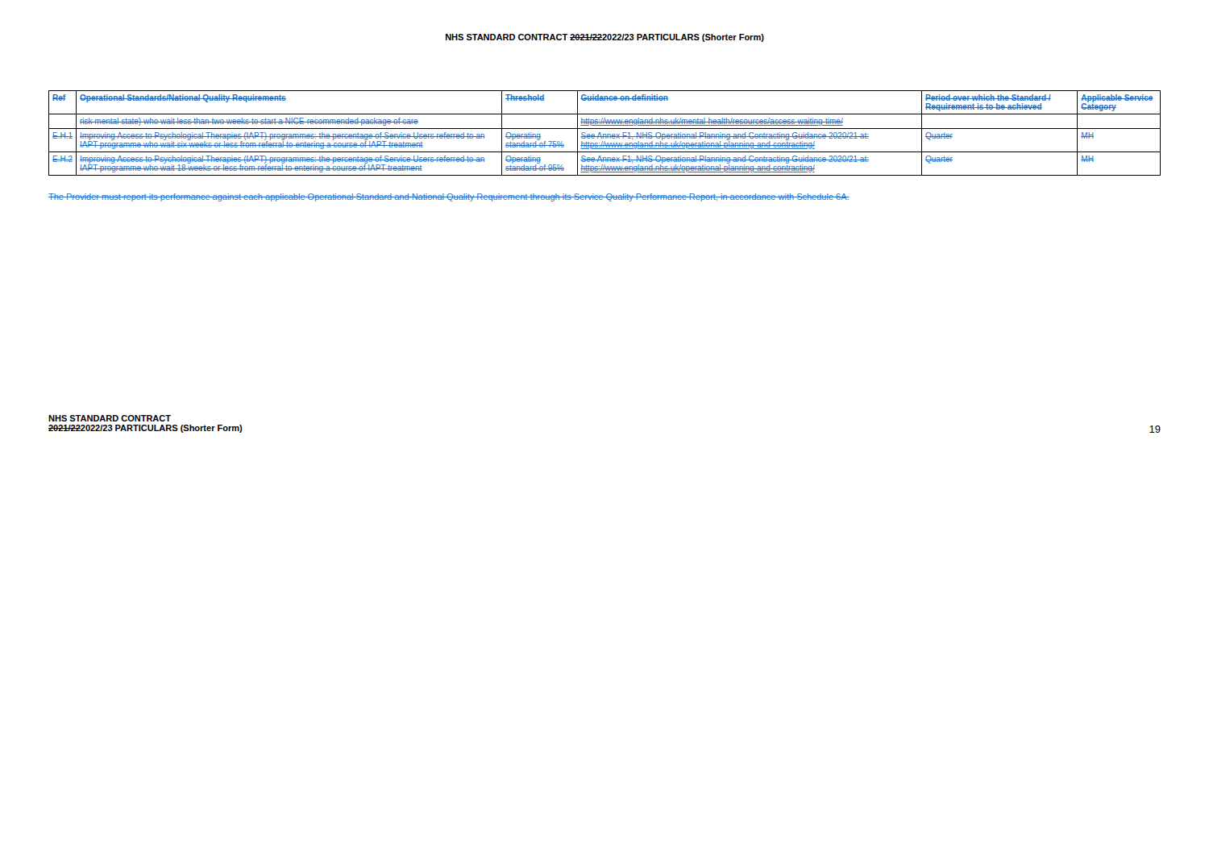NHS STANDARD CONTRACT 2021/222022/23 PARTICULARS (Shorter Form)
| Ref | Operational Standards/National Quality Requirements | Threshold | Guidance on definition | Period over which the Standard / Requirement is to be achieved | Applicable Service Category |
| --- | --- | --- | --- | --- | --- |
| | risk mental state) who wait less than two weeks to start a NICE-recommended package of care | | https://www.england.nhs.uk/mental-health/resources/access-waiting-time/ | | |
| E.H.1 | Improving Access to Psychological Therapies (IAPT) programmes: the percentage of Service Users referred to an IAPT programme who wait six weeks or less from referral to entering a course of IAPT treatment | Operating standard of 75% | See Annex F1, NHS Operational Planning and Contracting Guidance 2020/21 at: https://www.england.nhs.uk/operational-planning-and-contracting/ | Quarter | MH |
| E.H.2 | Improving Access to Psychological Therapies (IAPT) programmes: the percentage of Service Users referred to an IAPT programme who wait 18 weeks or less from referral to entering a course of IAPT treatment | Operating standard of 95% | See Annex F1, NHS Operational Planning and Contracting Guidance 2020/21 at: https://www.england.nhs.uk/operational-planning-and-contracting/ | Quarter | MH |
The Provider must report its performance against each applicable Operational Standard and National Quality Requirement through its Service Quality Performance Report, in accordance with Schedule 6A.
NHS STANDARD CONTRACT
2021/222022/23 PARTICULARS (Shorter Form) 19